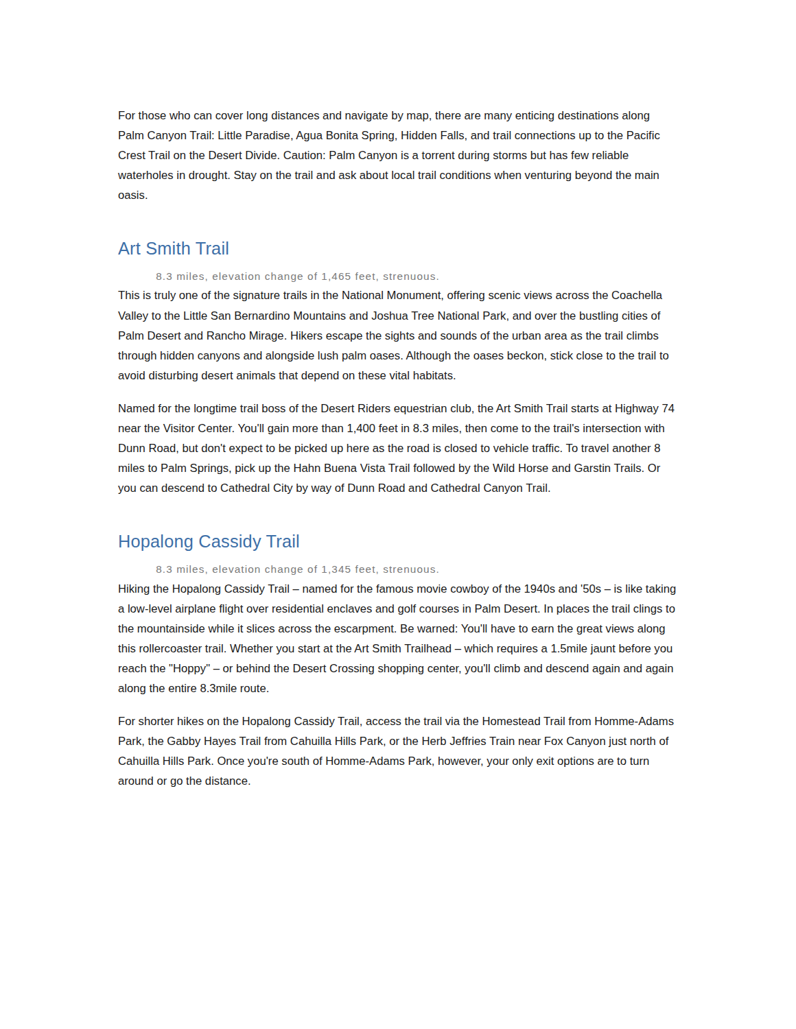For those who can cover long distances and navigate by map, there are many enticing destinations along Palm Canyon Trail: Little Paradise, Agua Bonita Spring, Hidden Falls, and trail connections up to the Pacific Crest Trail on the Desert Divide. Caution: Palm Canyon is a torrent during storms but has few reliable waterholes in drought. Stay on the trail and ask about local trail conditions when venturing beyond the main oasis.
Art Smith Trail
8.3 miles, elevation change of 1,465 feet, strenuous.
This is truly one of the signature trails in the National Monument, offering scenic views across the Coachella Valley to the Little San Bernardino Mountains and Joshua Tree National Park, and over the bustling cities of Palm Desert and Rancho Mirage. Hikers escape the sights and sounds of the urban area as the trail climbs through hidden canyons and alongside lush palm oases. Although the oases beckon, stick close to the trail to avoid disturbing desert animals that depend on these vital habitats.
Named for the longtime trail boss of the Desert Riders equestrian club, the Art Smith Trail starts at Highway 74 near the Visitor Center. You'll gain more than 1,400 feet in 8.3 miles, then come to the trail's intersection with Dunn Road, but don't expect to be picked up here as the road is closed to vehicle traffic. To travel another 8 miles to Palm Springs, pick up the Hahn Buena Vista Trail followed by the Wild Horse and Garstin Trails. Or you can descend to Cathedral City by way of Dunn Road and Cathedral Canyon Trail.
Hopalong Cassidy Trail
8.3 miles, elevation change of 1,345 feet, strenuous.
Hiking the Hopalong Cassidy Trail – named for the famous movie cowboy of the 1940s and '50s – is like taking a low-level airplane flight over residential enclaves and golf courses in Palm Desert. In places the trail clings to the mountainside while it slices across the escarpment. Be warned: You'll have to earn the great views along this rollercoaster trail. Whether you start at the Art Smith Trailhead – which requires a 1.5mile jaunt before you reach the "Hoppy" – or behind the Desert Crossing shopping center, you'll climb and descend again and again along the entire 8.3mile route.
For shorter hikes on the Hopalong Cassidy Trail, access the trail via the Homestead Trail from Homme-Adams Park, the Gabby Hayes Trail from Cahuilla Hills Park, or the Herb Jeffries Train near Fox Canyon just north of Cahuilla Hills Park. Once you're south of Homme-Adams Park, however, your only exit options are to turn around or go the distance.